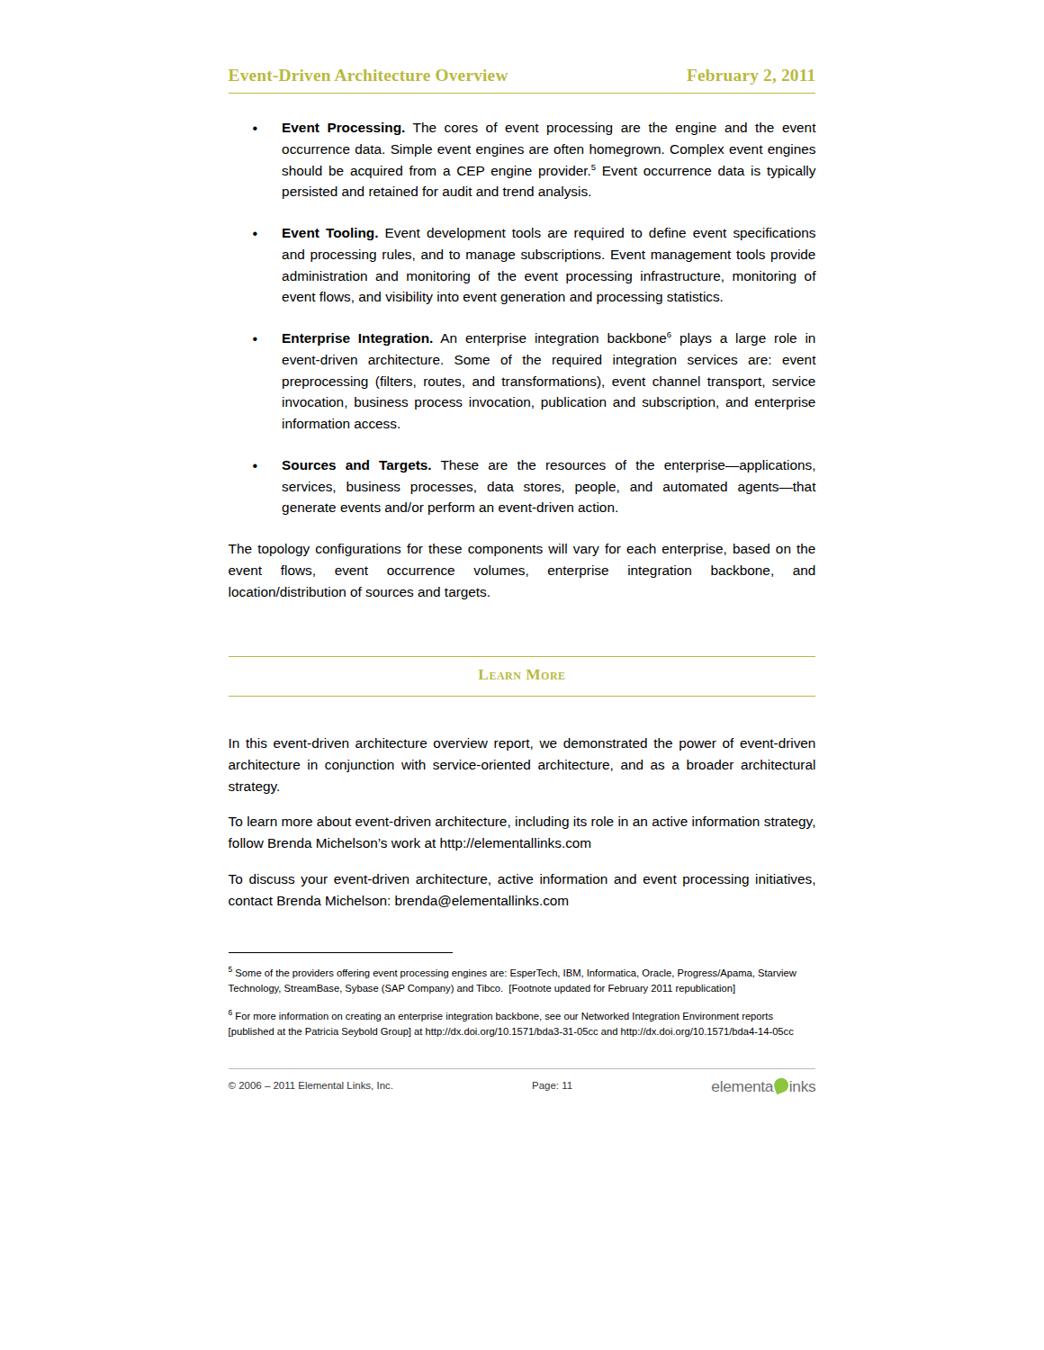Event-Driven Architecture Overview
February 2, 2011
Event Processing. The cores of event processing are the engine and the event occurrence data. Simple event engines are often homegrown. Complex event engines should be acquired from a CEP engine provider.5 Event occurrence data is typically persisted and retained for audit and trend analysis.
Event Tooling. Event development tools are required to define event specifications and processing rules, and to manage subscriptions. Event management tools provide administration and monitoring of the event processing infrastructure, monitoring of event flows, and visibility into event generation and processing statistics.
Enterprise Integration. An enterprise integration backbone6 plays a large role in event-driven architecture. Some of the required integration services are: event preprocessing (filters, routes, and transformations), event channel transport, service invocation, business process invocation, publication and subscription, and enterprise information access.
Sources and Targets. These are the resources of the enterprise—applications, services, business processes, data stores, people, and automated agents—that generate events and/or perform an event-driven action.
The topology configurations for these components will vary for each enterprise, based on the event flows, event occurrence volumes, enterprise integration backbone, and location/distribution of sources and targets.
Learn More
In this event-driven architecture overview report, we demonstrated the power of event-driven architecture in conjunction with service-oriented architecture, and as a broader architectural strategy.
To learn more about event-driven architecture, including its role in an active information strategy, follow Brenda Michelson’s work at http://elementallinks.com
To discuss your event-driven architecture, active information and event processing initiatives, contact Brenda Michelson: brenda@elementallinks.com
5 Some of the providers offering event processing engines are: EsperTech, IBM, Informatica, Oracle, Progress/Apama, Starview Technology, StreamBase, Sybase (SAP Company) and Tibco. [Footnote updated for February 2011 republication]
6 For more information on creating an enterprise integration backbone, see our Networked Integration Environment reports [published at the Patricia Seybold Group] at http://dx.doi.org/10.1571/bda3-31-05cc and http://dx.doi.org/10.1571/bda4-14-05cc
© 2006 – 2011 Elemental Links, Inc.
Page: 11
elementa inks